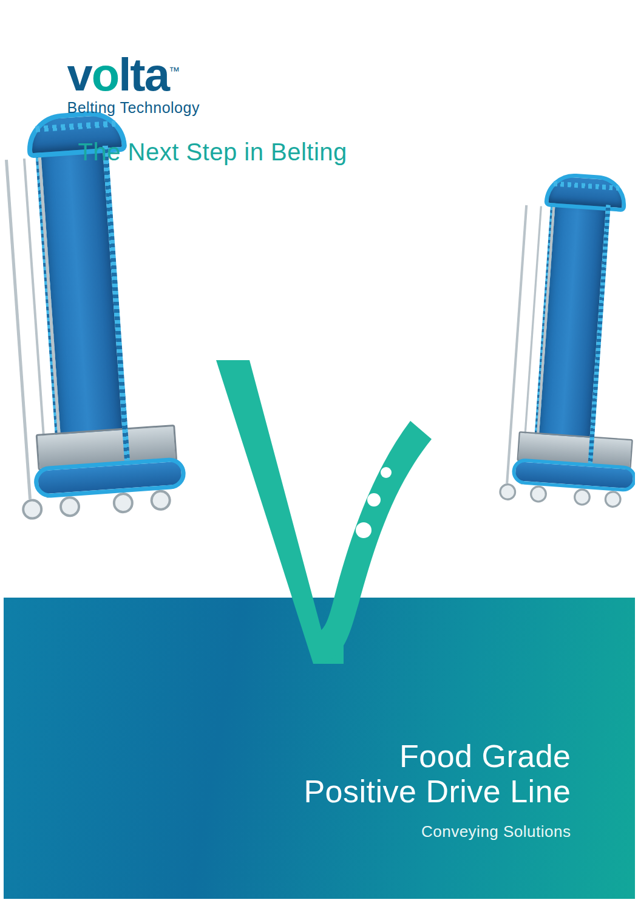volta™ Belting Technology
The Next Step in Belting
Food Grade
Positive Drive Line
Conveying Solutions